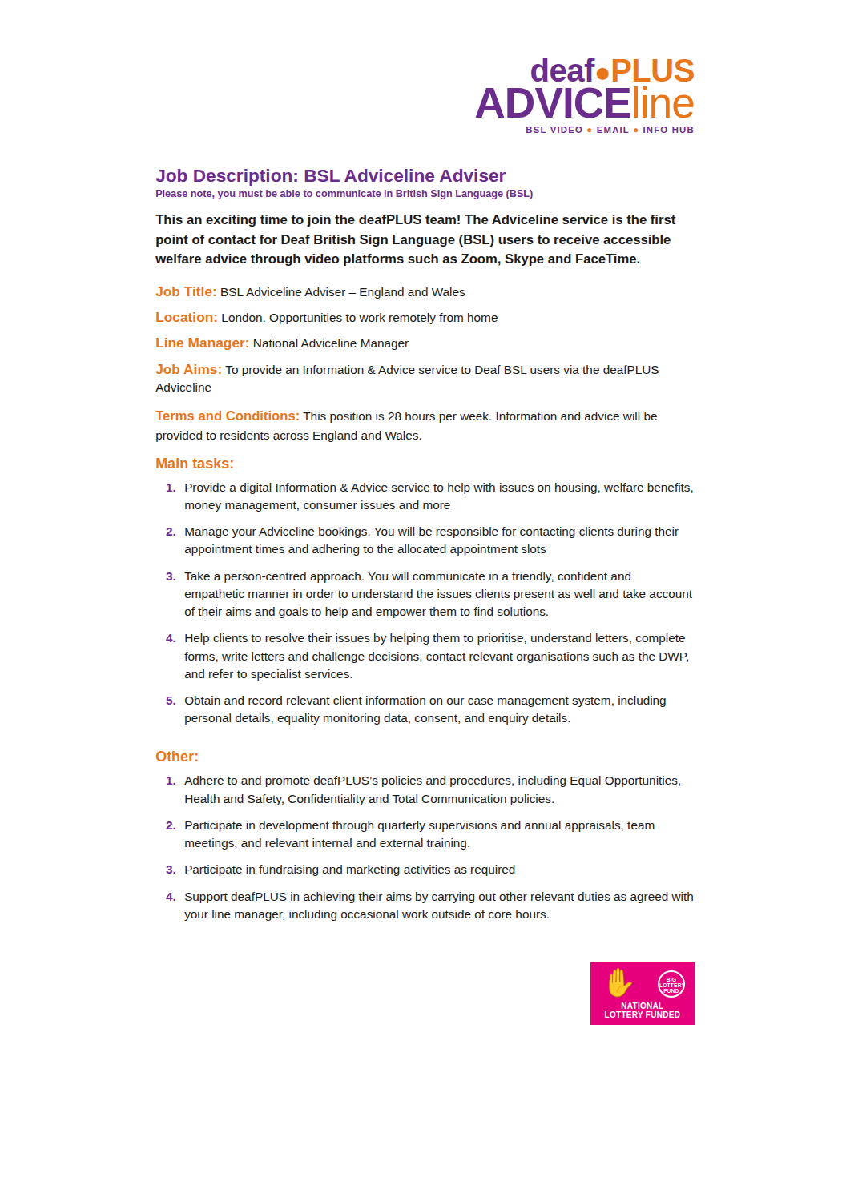deaf●PLUS
ADVICE line
BSL VIDEO ● EMAIL ● INFO HUB
Job Description: BSL Adviceline Adviser
Please note, you must be able to communicate in British Sign Language (BSL)
This an exciting time to join the deafPLUS team! The Adviceline service is the first point of contact for Deaf British Sign Language (BSL) users to receive accessible welfare advice through video platforms such as Zoom, Skype and FaceTime.
Job Title: BSL Adviceline Adviser – England and Wales
Location: London. Opportunities to work remotely from home
Line Manager: National Adviceline Manager
Job Aims: To provide an Information & Advice service to Deaf BSL users via the deafPLUS Adviceline
Terms and Conditions: This position is 28 hours per week. Information and advice will be provided to residents across England and Wales.
Main tasks:
Provide a digital Information & Advice service to help with issues on housing, welfare benefits, money management, consumer issues and more
Manage your Adviceline bookings. You will be responsible for contacting clients during their appointment times and adhering to the allocated appointment slots
Take a person-centred approach. You will communicate in a friendly, confident and empathetic manner in order to understand the issues clients present as well and take account of their aims and goals to help and empower them to find solutions.
Help clients to resolve their issues by helping them to prioritise, understand letters, complete forms, write letters and challenge decisions, contact relevant organisations such as the DWP, and refer to specialist services.
Obtain and record relevant client information on our case management system, including personal details, equality monitoring data, consent, and enquiry details.
Other:
Adhere to and promote deafPLUS’s policies and procedures, including Equal Opportunities, Health and Safety, Confidentiality and Total Communication policies.
Participate in development through quarterly supervisions and annual appraisals, team meetings, and relevant internal and external training.
Participate in fundraising and marketing activities as required
Support deafPLUS in achieving their aims by carrying out other relevant duties as agreed with your line manager, including occasional work outside of core hours.
✋
BIG
LOTTERY
FUND
NATIONAL
LOTTERY FUNDED